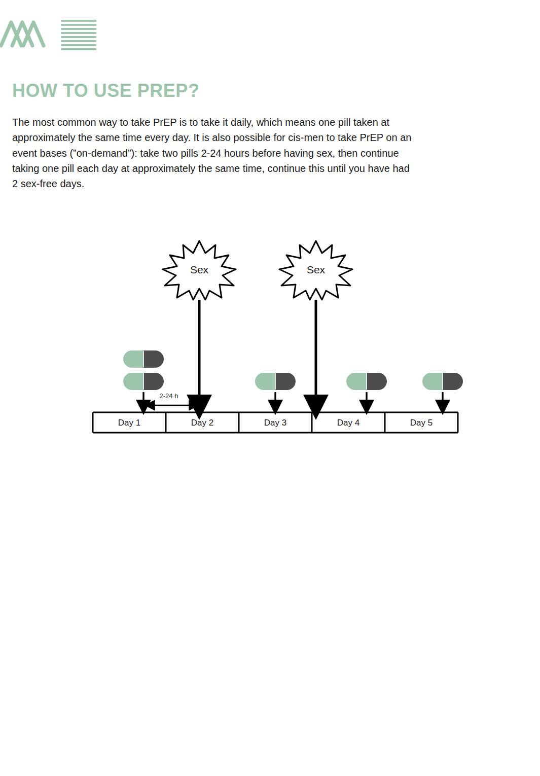How to use PrEP?
The most common way to take PrEP is to take it daily, which means one pill taken at approximately the same time every day. It is also possible for cis-men to take PrEP on an event bases (”on-demand”): take two pills 2-24 hours before having sex, then continue taking one pill each day at approximately the same time, continue this until you have had 2 sex-free days.
Sex Sex 2-24 h Day 1 Day 2 Day 3 Day 4 Day 5